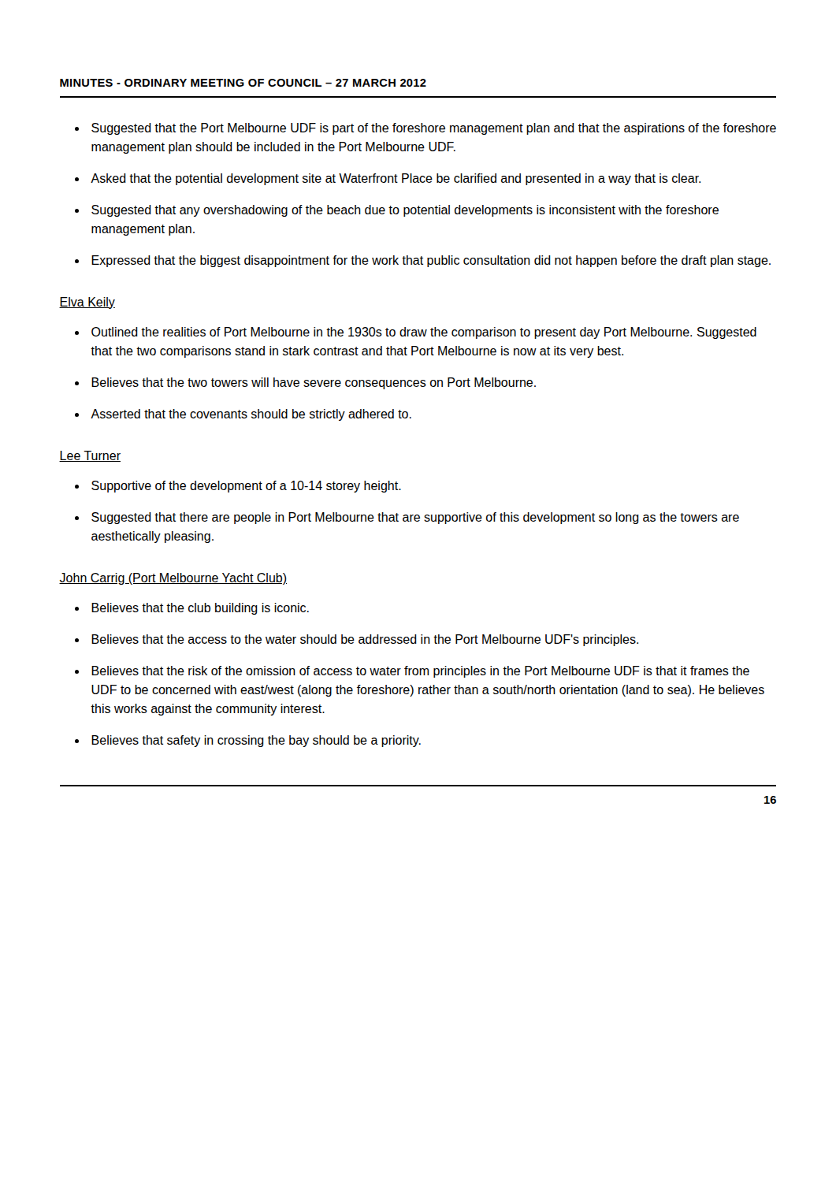MINUTES - ORDINARY MEETING OF COUNCIL – 27 MARCH 2012
Suggested that the Port Melbourne UDF is part of the foreshore management plan and that the aspirations of the foreshore management plan should be included in the Port Melbourne UDF.
Asked that the potential development site at Waterfront Place be clarified and presented in a way that is clear.
Suggested that any overshadowing of the beach due to potential developments is inconsistent with the foreshore management plan.
Expressed that the biggest disappointment for the work that public consultation did not happen before the draft plan stage.
Elva Keily
Outlined the realities of Port Melbourne in the 1930s to draw the comparison to present day Port Melbourne. Suggested that the two comparisons stand in stark contrast and that Port Melbourne is now at its very best.
Believes that the two towers will have severe consequences on Port Melbourne.
Asserted that the covenants should be strictly adhered to.
Lee Turner
Supportive of the development of a 10-14 storey height.
Suggested that there are people in Port Melbourne that are supportive of this development so long as the towers are aesthetically pleasing.
John Carrig (Port Melbourne Yacht Club)
Believes that the club building is iconic.
Believes that the access to the water should be addressed in the Port Melbourne UDF's principles.
Believes that the risk of the omission of access to water from principles in the Port Melbourne UDF is that it frames the UDF to be concerned with east/west (along the foreshore) rather than a south/north orientation (land to sea). He believes this works against the community interest.
Believes that safety in crossing the bay should be a priority.
16